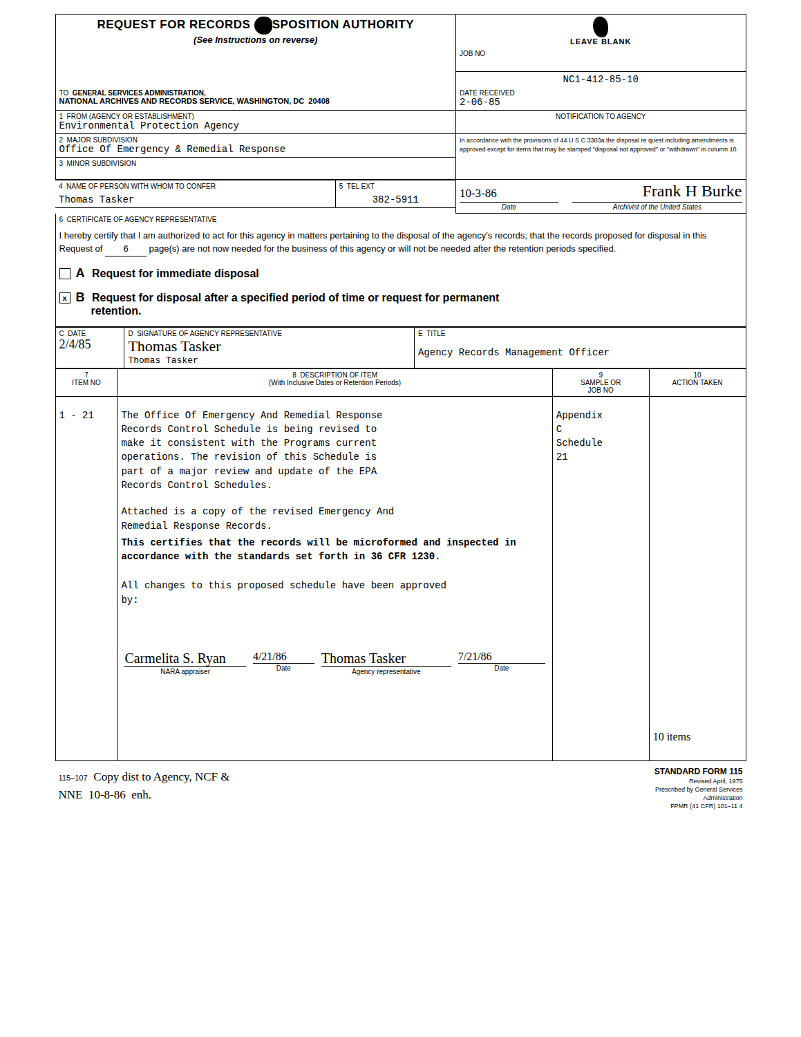| REQUEST FOR RECORDS SPOSITION AUTHORITY (See Instructions on reverse) | LEAVE BLANK |
| | JOB NO |
| | NC1-412-85-10 |
| TO GENERAL SERVICES ADMINISTRATION, NATIONAL ARCHIVES AND RECORDS SERVICE, WASHINGTON, DC 20408 | DATE RECEIVED 2-06-85 |
| 1 FROM (AGENCY OR ESTABLISHMENT) Environmental Protection Agency | NOTIFICATION TO AGENCY |
| 2 MAJOR SUBDIVISION Office Of Emergency & Remedial Response | In accordance with the provisions of 44 U S C 3303a the disposal re quest including amendments is approved except for items that may be stamped "disposal not approved" or "withdrawn" in column 10 |
| 3 MINOR SUBDIVISION |
| / 4 NAME OF PERSON WITH WHOM TO CONFER / 5 TEL EXT / / Thomas Tasker / 382-5911 / | 10-3-86 Frank H Burke Date Archivist of the United States |
| 6 CERTIFICATE OF AGENCY REPRESENTATIVE I hereby certify that I am authorized to act for this agency in matters pertaining to the disposal of the agency's records; that the records proposed for disposal in this Request of 6 page(s) are not now needed for the business of this agency or will not be needed after the retention periods specified. A Request for immediate disposal x B Request for disposal after a specified period of time or request for permanent retention. |
| C DATE 2/4/85 | D SIGNATURE OF AGENCY REPRESENTATIVE Thomas Tasker Thomas Tasker | E TITLE Agency Records Management Officer |
| 7 ITEM NO | 8 DESCRIPTION OF ITEM (With Inclusive Dates or Retention Periods) | 9 SAMPLE OR JOB NO | 10 ACTION TAKEN |
| 1 - 21 | The Office Of Emergency And Remedial Response Records Control Schedule is being revised to make it consistent with the Programs current operations. The revision of this Schedule is part of a major review and update of the EPA Records Control Schedules. Attached is a copy of the revised Emergency And Remedial Response Records. This certifies that the records will be microformed and inspected in accordance with the standards set forth in 36 CFR 1230. All changes to this proposed schedule have been approved by: / Carmelita S. Ryan NARA appraiser / 4/21/86 Date / Thomas Tasker Agency representative / 7/21/86 Date / | Appendix C Schedule 21 | 10 items |
| 115–107 Copy dist to Agency, NCF & NNE 10-8-86 enh. | STANDARD FORM 115 Revised April, 1975 Prescribed by General Services Administration FPMR (41 CFR) 101–11 4 |